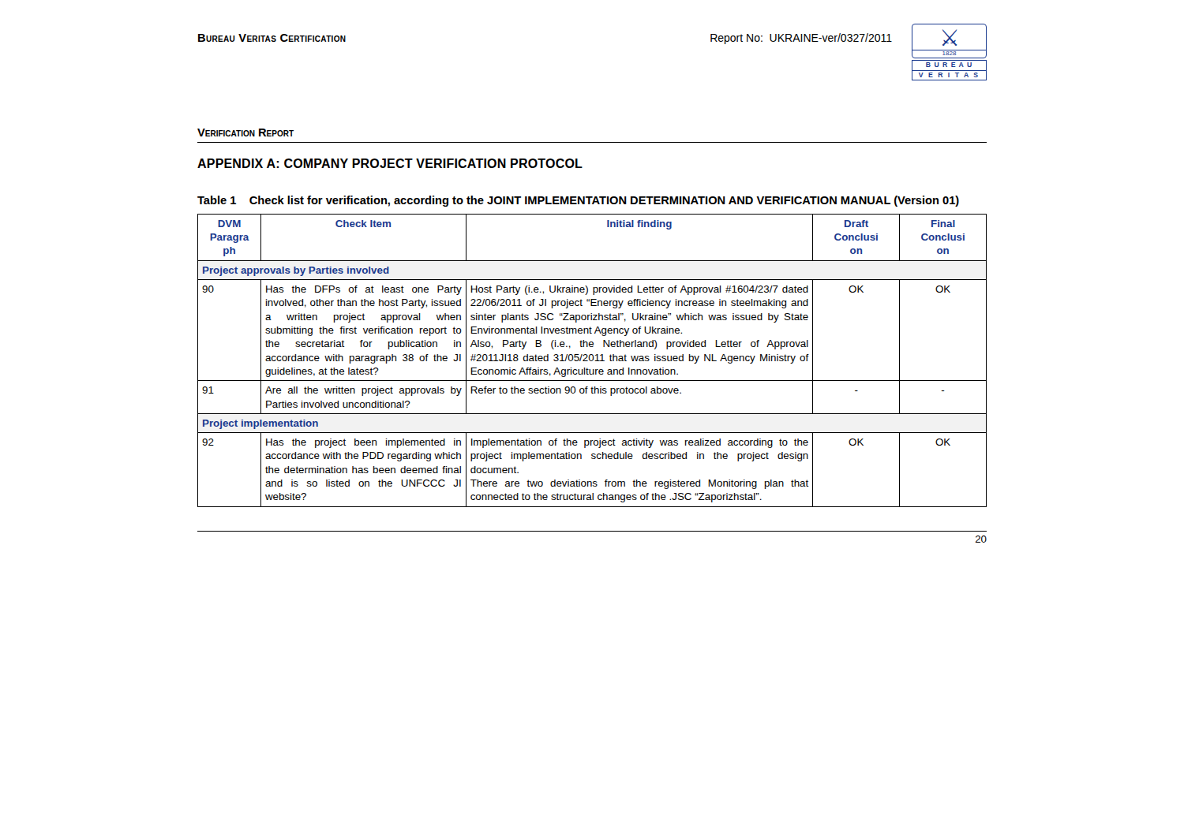Bureau Veritas Certification
Report No: UKRAINE-ver/0327/2011
⚔
1828
B U R E A U
V E R I T A S
Verification Report
APPENDIX A: COMPANY PROJECT VERIFICATION PROTOCOL
Table 1 Check list for verification, according to the JOINT IMPLEMENTATION DETERMINATION AND VERIFICATION MANUAL (Version 01)
| DVM Paragra ph | Check Item | Initial finding | Draft Conclusi on | Final Conclusi on |
| --- | --- | --- | --- | --- |
| Project approvals by Parties involved |
| 90 | Has the DFPs of at least one Party involved, other than the host Party, issued a written project approval when submitting the first verification report to the secretariat for publication in accordance with paragraph 38 of the JI guidelines, at the latest? | Host Party (i.e., Ukraine) provided Letter of Approval #1604/23/7 dated 22/06/2011 of JI project “Energy efficiency increase in steelmaking and sinter plants JSC “Zaporizhstal”, Ukraine” which was issued by State Environmental Investment Agency of Ukraine. Also, Party B (i.e., the Netherland) provided Letter of Approval #2011JI18 dated 31/05/2011 that was issued by NL Agency Ministry of Economic Affairs, Agriculture and Innovation. | OK | OK |
| 91 | Are all the written project approvals by Parties involved unconditional? | Refer to the section 90 of this protocol above. | - | - |
| Project implementation |
| 92 | Has the project been implemented in accordance with the PDD regarding which the determination has been deemed final and is so listed on the UNFCCC JI website? | Implementation of the project activity was realized according to the project implementation schedule described in the project design document. There are two deviations from the registered Monitoring plan that connected to the structural changes of the .JSC “Zaporizhstal”. | OK | OK |
20